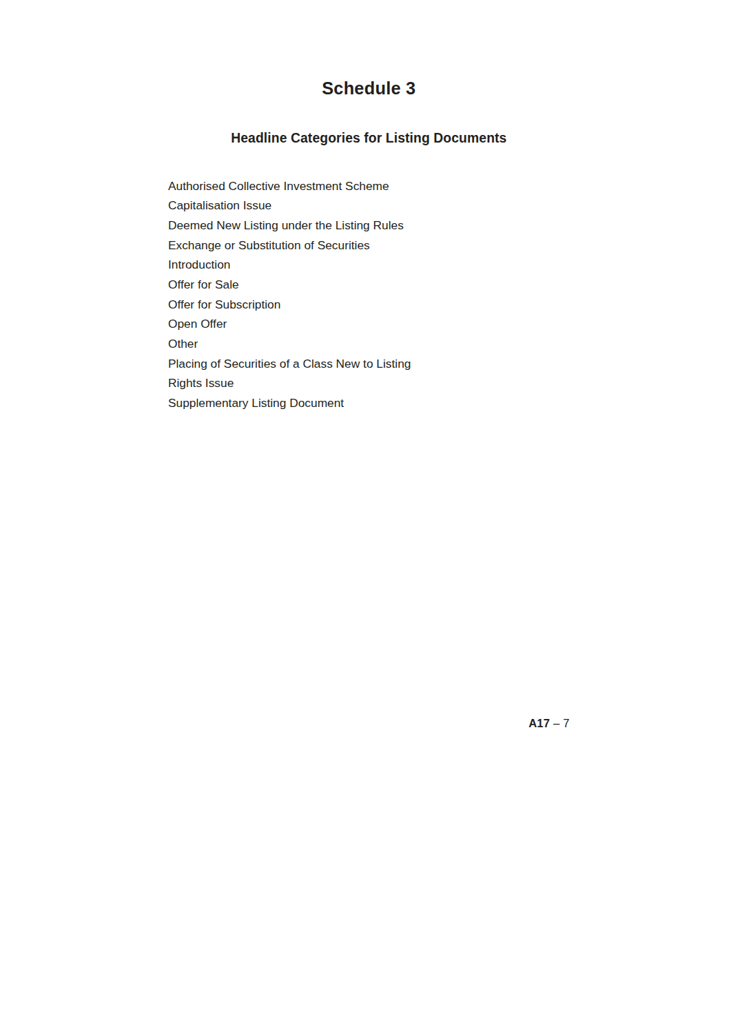Schedule 3
Headline Categories for Listing Documents
Authorised Collective Investment Scheme
Capitalisation Issue
Deemed New Listing under the Listing Rules
Exchange or Substitution of Securities
Introduction
Offer for Sale
Offer for Subscription
Open Offer
Other
Placing of Securities of a Class New to Listing
Rights Issue
Supplementary Listing Document
A17 – 7